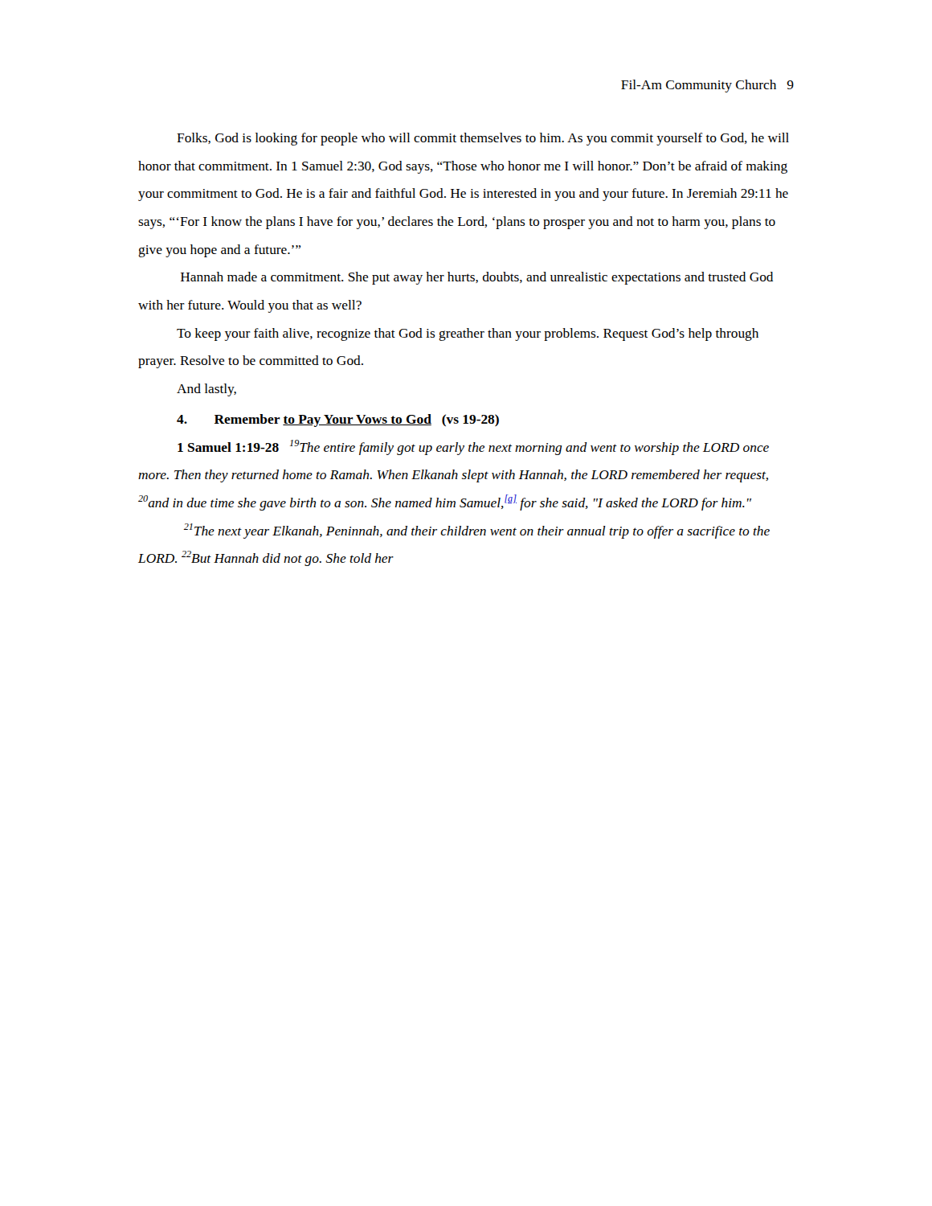Fil-Am Community Church 9
Folks, God is looking for people who will commit themselves to him. As you commit yourself to God, he will honor that commitment. In 1 Samuel 2:30, God says, “Those who honor me I will honor.” Don’t be afraid of making your commitment to God. He is a fair and faithful God. He is interested in you and your future. In Jeremiah 29:11 he says, “‘For I know the plans I have for you,’ declares the Lord, ‘plans to prosper you and not to harm you, plans to give you hope and a future.’”
Hannah made a commitment. She put away her hurts, doubts, and unrealistic expectations and trusted God with her future. Would you that as well?
To keep your faith alive, recognize that God is greather than your problems. Request God’s help through prayer. Resolve to be committed to God.
And lastly,
4. Remember to Pay Your Vows to God (vs 19-28)
1 Samuel 1:19-28 19The entire family got up early the next morning and went to worship the LORD once more. Then they returned home to Ramah. When Elkanah slept with Hannah, the LORD remembered her request, 20and in due time she gave birth to a son. She named him Samuel,[a] for she said, "I asked the LORD for him."
21The next year Elkanah, Peninnah, and their children went on their annual trip to offer a sacrifice to the LORD. 22But Hannah did not go. She told her